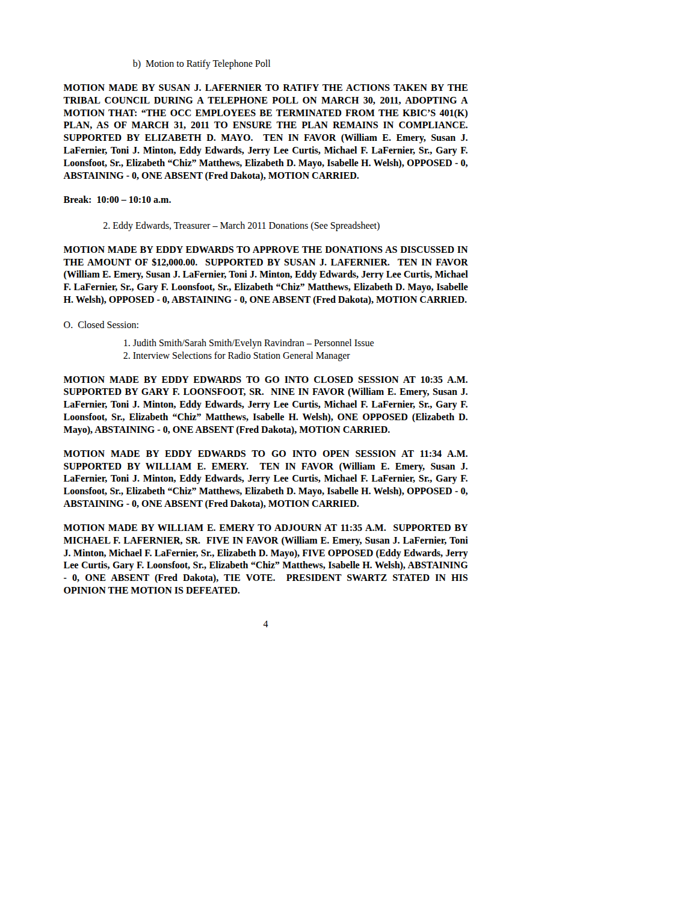b) Motion to Ratify Telephone Poll
MOTION MADE BY SUSAN J. LAFERNIER TO RATIFY THE ACTIONS TAKEN BY THE TRIBAL COUNCIL DURING A TELEPHONE POLL ON MARCH 30, 2011, ADOPTING A MOTION THAT: “THE OCC EMPLOYEES BE TERMINATED FROM THE KBIC’S 401(K) PLAN, AS OF MARCH 31, 2011 TO ENSURE THE PLAN REMAINS IN COMPLIANCE. SUPPORTED BY ELIZABETH D. MAYO. TEN IN FAVOR (William E. Emery, Susan J. LaFernier, Toni J. Minton, Eddy Edwards, Jerry Lee Curtis, Michael F. LaFernier, Sr., Gary F. Loonsfoot, Sr., Elizabeth “Chiz” Matthews, Elizabeth D. Mayo, Isabelle H. Welsh), OPPOSED - 0, ABSTAINING - 0, ONE ABSENT (Fred Dakota), MOTION CARRIED.
Break: 10:00 – 10:10 a.m.
Eddy Edwards, Treasurer – March 2011 Donations (See Spreadsheet)
MOTION MADE BY EDDY EDWARDS TO APPROVE THE DONATIONS AS DISCUSSED IN THE AMOUNT OF $12,000.00. SUPPORTED BY SUSAN J. LAFERNIER. TEN IN FAVOR (William E. Emery, Susan J. LaFernier, Toni J. Minton, Eddy Edwards, Jerry Lee Curtis, Michael F. LaFernier, Sr., Gary F. Loonsfoot, Sr., Elizabeth “Chiz” Matthews, Elizabeth D. Mayo, Isabelle H. Welsh), OPPOSED - 0, ABSTAINING - 0, ONE ABSENT (Fred Dakota), MOTION CARRIED.
O. Closed Session:
Judith Smith/Sarah Smith/Evelyn Ravindran – Personnel Issue
Interview Selections for Radio Station General Manager
MOTION MADE BY EDDY EDWARDS TO GO INTO CLOSED SESSION AT 10:35 A.M. SUPPORTED BY GARY F. LOONSFOOT, SR. NINE IN FAVOR (William E. Emery, Susan J. LaFernier, Toni J. Minton, Eddy Edwards, Jerry Lee Curtis, Michael F. LaFernier, Sr., Gary F. Loonsfoot, Sr., Elizabeth “Chiz” Matthews, Isabelle H. Welsh), ONE OPPOSED (Elizabeth D. Mayo), ABSTAINING - 0, ONE ABSENT (Fred Dakota), MOTION CARRIED.
MOTION MADE BY EDDY EDWARDS TO GO INTO OPEN SESSION AT 11:34 A.M. SUPPORTED BY WILLIAM E. EMERY. TEN IN FAVOR (William E. Emery, Susan J. LaFernier, Toni J. Minton, Eddy Edwards, Jerry Lee Curtis, Michael F. LaFernier, Sr., Gary F. Loonsfoot, Sr., Elizabeth “Chiz” Matthews, Elizabeth D. Mayo, Isabelle H. Welsh), OPPOSED - 0, ABSTAINING - 0, ONE ABSENT (Fred Dakota), MOTION CARRIED.
MOTION MADE BY WILLIAM E. EMERY TO ADJOURN AT 11:35 A.M. SUPPORTED BY MICHAEL F. LAFERNIER, SR. FIVE IN FAVOR (William E. Emery, Susan J. LaFernier, Toni J. Minton, Michael F. LaFernier, Sr., Elizabeth D. Mayo), FIVE OPPOSED (Eddy Edwards, Jerry Lee Curtis, Gary F. Loonsfoot, Sr., Elizabeth “Chiz” Matthews, Isabelle H. Welsh), ABSTAINING - 0, ONE ABSENT (Fred Dakota), TIE VOTE. PRESIDENT SWARTZ STATED IN HIS OPINION THE MOTION IS DEFEATED.
4